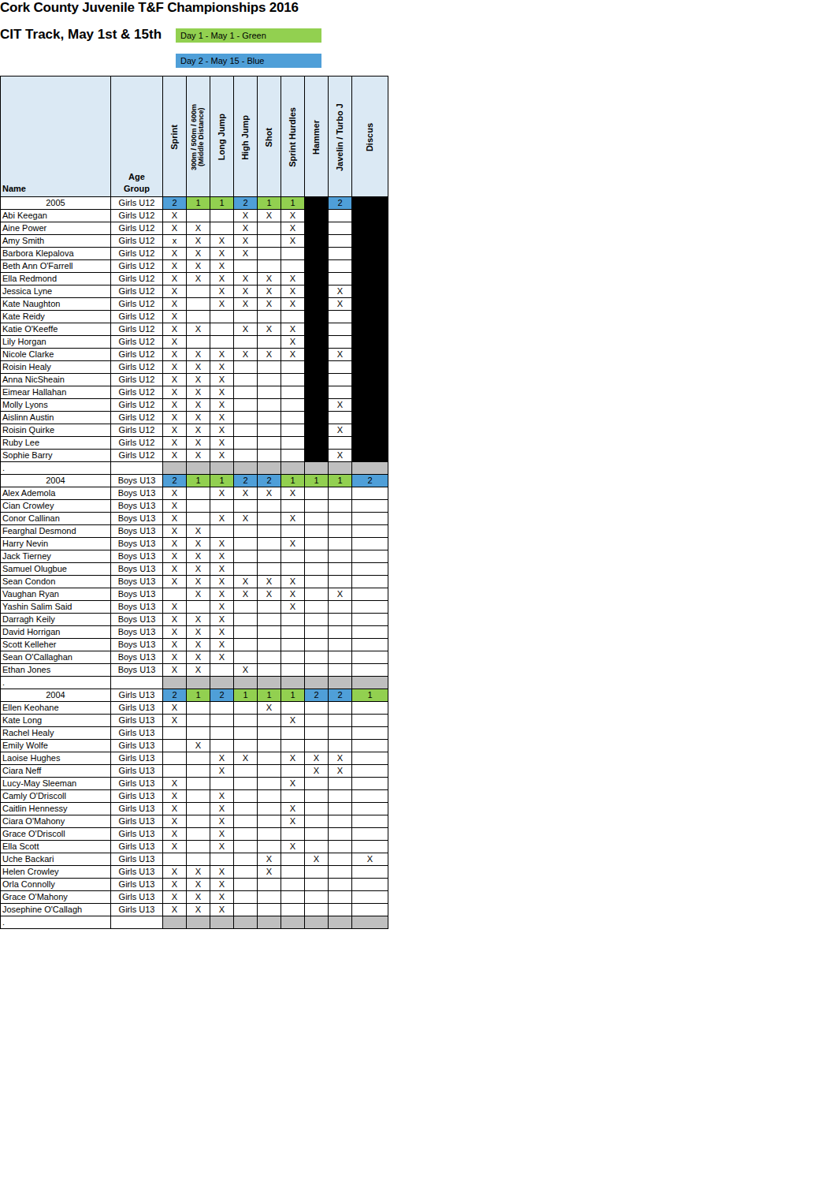Cork County Juvenile T&F Championships 2016
CIT Track, May 1st & 15th
Day 1 - May 1 - Green
Day 2 - May 15 - Blue
| Name | Age Group | Sprint | 300m / 500m / 600m (Middle Distance) | Long Jump | High Jump | Shot | Sprint Hurdles | Hammer | Javelin / Turbo J | Discus |
| --- | --- | --- | --- | --- | --- | --- | --- | --- | --- | --- |
| 2005 | Girls U12 | 2 | 1 | 1 | 2 | 1 | 1 | | 2 | |
| Abi Keegan | Girls U12 | X | | | X | X | X | | | |
| Aine Power | Girls U12 | X | X | | X | | X | | | |
| Amy Smith | Girls U12 | x | X | X | X | | X | | | |
| Barbora Klepalova | Girls U12 | X | X | X | X | | | | | |
| Beth Ann O'Farrell | Girls U12 | X | X | X | | | | | | |
| Ella Redmond | Girls U12 | X | X | X | X | X | X | | | |
| Jessica Lyne | Girls U12 | X | | X | X | X | X | | X | |
| Kate Naughton | Girls U12 | X | | X | X | X | X | | X | |
| Kate Reidy | Girls U12 | X | | | | | | | | |
| Katie O'Keeffe | Girls U12 | X | X | | X | X | X | | | |
| Lily Horgan | Girls U12 | X | | | | | X | | | |
| Nicole Clarke | Girls U12 | X | X | X | X | X | X | | X | |
| Roisin Healy | Girls U12 | X | X | X | | | | | | |
| Anna NicSheain | Girls U12 | X | X | X | | | | | | |
| Eimear Hallahan | Girls U12 | X | X | X | | | | | | |
| Molly Lyons | Girls U12 | X | X | X | | | | | X | |
| Aislinn Austin | Girls U12 | X | X | X | | | | | | |
| Roisin Quirke | Girls U12 | X | X | X | | | | | X | |
| Ruby Lee | Girls U12 | X | X | X | | | | | | |
| Sophie Barry | Girls U12 | X | X | X | | | | | X | |
| . | | | | | | | | | | |
| 2004 | Boys U13 | 2 | 1 | 1 | 2 | 2 | 1 | 1 | 1 | 2 |
| Alex Ademola | Boys U13 | X | | X | X | X | X | | | |
| Cian Crowley | Boys U13 | X | | | | | | | | |
| Conor Callinan | Boys U13 | X | | X | X | | X | | | |
| Fearghal Desmond | Boys U13 | X | X | | | | | | | |
| Harry Nevin | Boys U13 | X | X | X | | | X | | | |
| Jack Tierney | Boys U13 | X | X | X | | | | | | |
| Samuel Olugbue | Boys U13 | X | X | X | | | | | | |
| Sean Condon | Boys U13 | X | X | X | X | X | X | | | |
| Vaughan Ryan | Boys U13 | | X | X | X | X | X | | X | |
| Yashin Salim Said | Boys U13 | X | | X | | | X | | | |
| Darragh Keily | Boys U13 | X | X | X | | | | | | |
| David Horrigan | Boys U13 | X | X | X | | | | | | |
| Scott Kelleher | Boys U13 | X | X | X | | | | | | |
| Sean O'Callaghan | Boys U13 | X | X | X | | | | | | |
| Ethan Jones | Boys U13 | X | X | | X | | | | | |
| . | | | | | | | | | | |
| 2004 | Girls U13 | 2 | 1 | 2 | 1 | 1 | 1 | 2 | 2 | 1 |
| Ellen Keohane | Girls U13 | X | | | | X | | | | |
| Kate Long | Girls U13 | X | | | | | X | | | |
| Rachel Healy | Girls U13 | | | | | | | | | |
| Emily Wolfe | Girls U13 | | X | | | | | | | |
| Laoise Hughes | Girls U13 | | | X | X | | X | X | X | |
| Ciara Neff | Girls U13 | | | X | | | | X | X | |
| Lucy-May Sleeman | Girls U13 | X | | | | | X | | | |
| Camly O'Driscoll | Girls U13 | X | | X | | | | | | |
| Caitlin Hennessy | Girls U13 | X | | X | | | X | | | |
| Ciara O'Mahony | Girls U13 | X | | X | | | X | | | |
| Grace O'Driscoll | Girls U13 | X | | X | | | | | | |
| Ella Scott | Girls U13 | X | | X | | | X | | | |
| Uche Backari | Girls U13 | | | | | X | | X | | X |
| Helen Crowley | Girls U13 | X | X | X | | X | | | | |
| Orla Connolly | Girls U13 | X | X | X | | | | | | |
| Grace O'Mahony | Girls U13 | X | X | X | | | | | | |
| Josephine O'Callagh | Girls U13 | X | X | X | | | | | | |
| . | | | | | | | | | | |